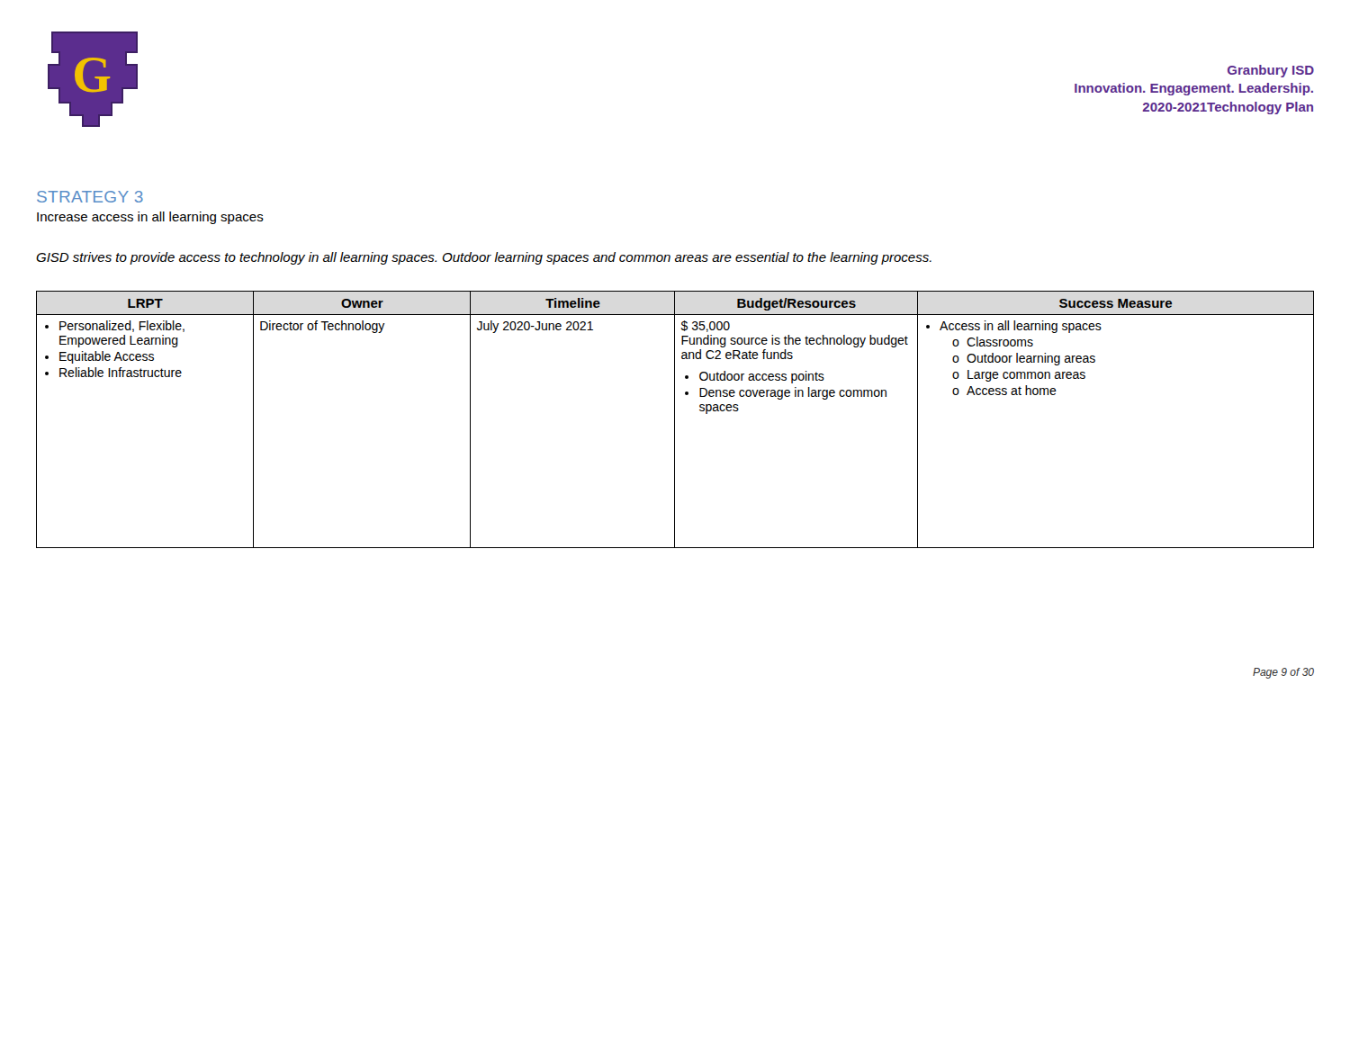G
Granbury ISD
Innovation. Engagement. Leadership.
2020-2021Technology Plan
STRATEGY 3
Increase access in all learning spaces
GISD strives to provide access to technology in all learning spaces. Outdoor learning spaces and common areas are essential to the learning process.
| LRPT | Owner | Timeline | Budget/Resources | Success Measure |
| --- | --- | --- | --- | --- |
| Personalized, Flexible, Empowered Learning Equitable Access Reliable Infrastructure | Director of Technology | July 2020-June 2021 | $ 35,000 Funding source is the technology budget and C2 eRate funds Outdoor access points Dense coverage in large common spaces | Access in all learning spaces Classrooms Outdoor learning areas Large common areas Access at home |
Page 9 of 30